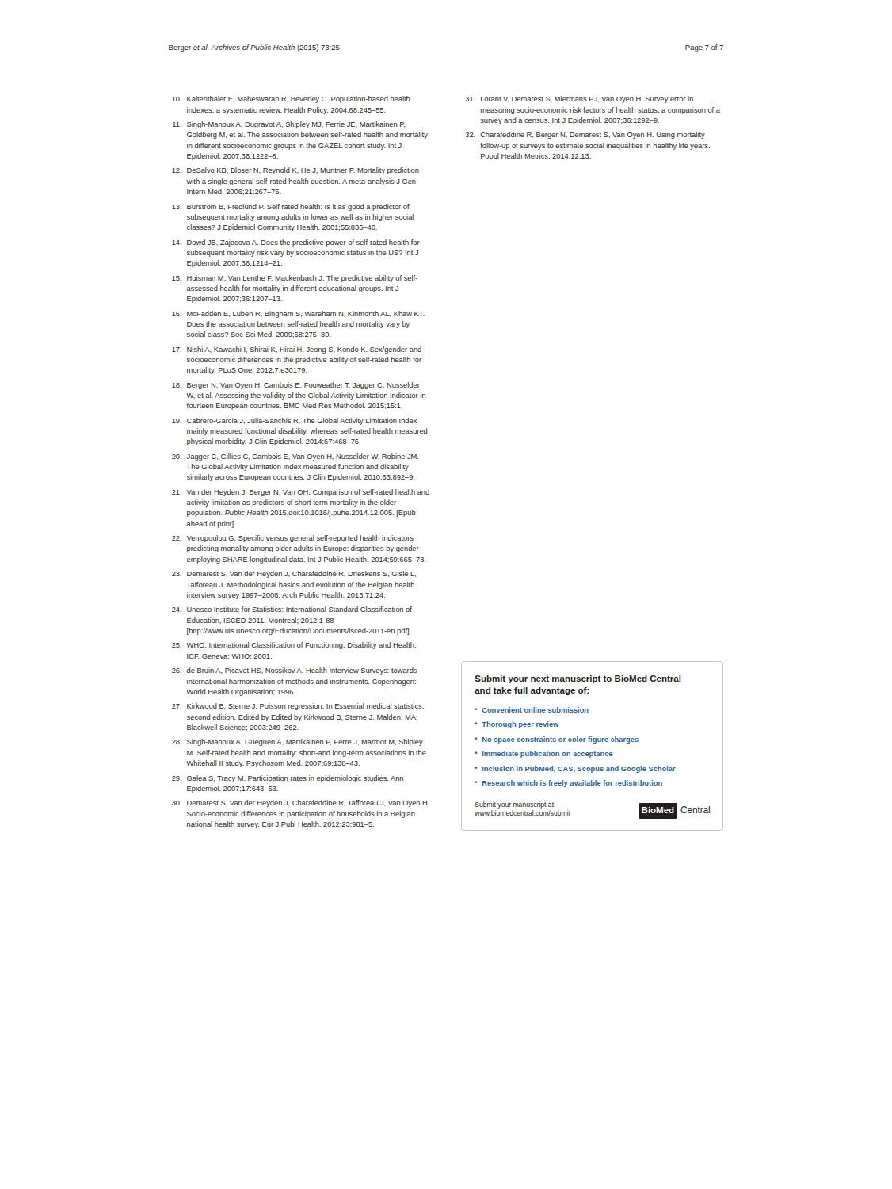Berger et al. Archives of Public Health (2015) 73:25
Page 7 of 7
10. Kaltenthaler E, Maheswaran R, Beverley C. Population-based health indexes: a systematic review. Health Policy. 2004;68:245–55.
11. Singh-Manoux A, Dugravot A, Shipley MJ, Ferrie JE, Martikainen P, Goldberg M, et al. The association between self-rated health and mortality in different socioeconomic groups in the GAZEL cohort study. Int J Epidemiol. 2007;36:1222–8.
12. DeSalvo KB, Bloser N, Reynold K, He J, Muntner P. Mortality prediction with a single general self-rated health question. A meta-analysis J Gen Intern Med. 2006;21:267–75.
13. Burstrom B, Fredlund P. Self rated health: Is it as good a predictor of subsequent mortality among adults in lower as well as in higher social classes? J Epidemiol Community Health. 2001;55:836–40.
14. Dowd JB, Zajacova A. Does the predictive power of self-rated health for subsequent mortality risk vary by socioeconomic status in the US? Int J Epidemiol. 2007;36:1214–21.
15. Huisman M, Van Lenthe F, Mackenbach J. The predictive ability of self-assessed health for mortality in different educational groups. Int J Epidemiol. 2007;36:1207–13.
16. McFadden E, Luben R, Bingham S, Wareham N, Kinmonth AL, Khaw KT. Does the association between self-rated health and mortality vary by social class? Soc Sci Med. 2009;68:275–80.
17. Nishi A, Kawachi I, Shirai K, Hirai H, Jeong S, Kondo K. Sex/gender and socioeconomic differences in the predictive ability of self-rated health for mortality. PLoS One. 2012;7:e30179.
18. Berger N, Van Oyen H, Cambois E, Fouweather T, Jagger C, Nusselder W, et al. Assessing the validity of the Global Activity Limitation Indicator in fourteen European countries. BMC Med Res Methodol. 2015;15:1.
19. Cabrero-Garcia J, Julia-Sanchis R. The Global Activity Limitation Index mainly measured functional disability, whereas self-rated health measured physical morbidity. J Clin Epidemiol. 2014;67:468–76.
20. Jagger C, Gillies C, Cambois E, Van Oyen H, Nusselder W, Robine JM. The Global Activity Limitation Index measured function and disability similarly across European countries. J Clin Epidemiol. 2010;63:892–9.
21. Van der Heyden J, Berger N, Van OH: Comparison of self-rated health and activity limitation as predictors of short term mortality in the older population. Public Health 2015,doi:10.1016/j.puhe.2014.12.005. [Epub ahead of print]
22. Verropoulou G. Specific versus general self-reported health indicators predicting mortality among older adults in Europe: disparities by gender employing SHARE longitudinal data. Int J Public Health. 2014;59:665–78.
23. Demarest S, Van der Heyden J, Charafeddine R, Drieskens S, Gisle L, Tafforeau J. Methodological basics and evolution of the Belgian health interview survey 1997–2008. Arch Public Health. 2013;71:24.
24. Unesco Institute for Statistics: International Standard Classification of Education, ISCED 2011. Montreal; 2012;1-88 [http://www.uis.unesco.org/Education/Documents/isced-2011-en.pdf]
25. WHO. International Classification of Functioning, Disability and Health. ICF. Geneva: WHO; 2001.
26. de Bruin A, Picavet HS, Nossikov A. Health Interview Surveys: towards international harmonization of methods and instruments. Copenhagen: World Health Organisation; 1996.
27. Kirkwood B, Sterne J: Poisson regression. In Essential medical statistics. second edition. Edited by Edited by Kirkwood B, Sterne J. Malden, MA: Blackwell Science; 2003:249–262.
28. Singh-Manoux A, Gueguen A, Martikainen P, Ferre J, Marmot M, Shipley M. Self-rated health and mortality: short-and long-term associations in the Whitehall II study. Psychosom Med. 2007;69:138–43.
29. Galea S, Tracy M. Participation rates in epidemiologic studies. Ann Epidemiol. 2007;17:643–53.
30. Demarest S, Van der Heyden J, Charafeddine R, Tafforeau J, Van Oyen H. Socio-economic differences in participation of households in a Belgian national health survey. Eur J Publ Health. 2012;23:981–5.
31. Lorant V, Demarest S, Miermans PJ, Van Oyen H. Survey error in measuring socio-economic risk factors of health status: a comparison of a survey and a census. Int J Epidemiol. 2007;36:1292–9.
32. Charafeddine R, Berger N, Demarest S, Van Oyen H. Using mortality follow-up of surveys to estimate social inequalities in healthy life years. Popul Health Metrics. 2014;12:13.
Submit your next manuscript to BioMed Central
and take full advantage of:
Convenient online submission
Thorough peer review
No space constraints or color figure charges
Immediate publication on acceptance
Inclusion in PubMed, CAS, Scopus and Google Scholar
Research which is freely available for redistribution
Submit your manuscript at
www.biomedcentral.com/submit
BioMed Central